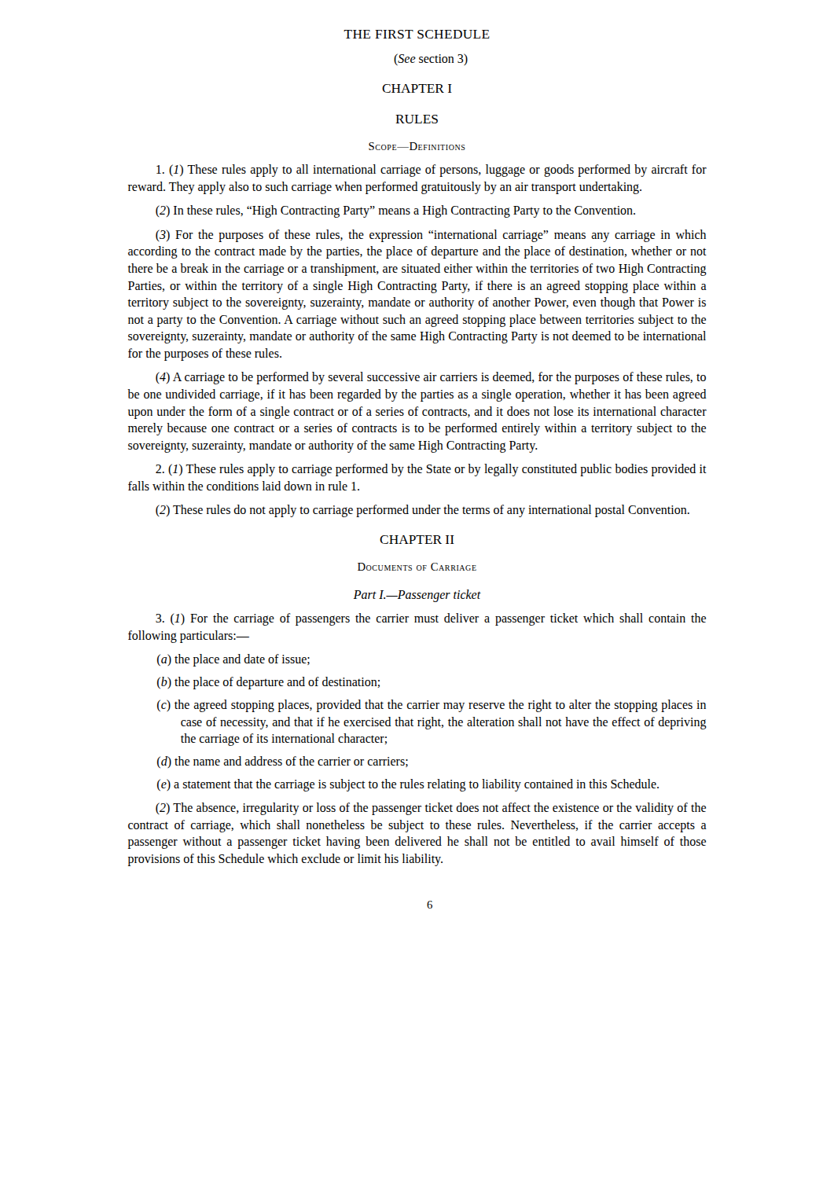THE FIRST SCHEDULE
(See section 3)
CHAPTER I
RULES
Scope—Definitions
1. (1) These rules apply to all international carriage of persons, luggage or goods performed by aircraft for reward. They apply also to such carriage when performed gratuitously by an air transport undertaking.
(2) In these rules, “High Contracting Party” means a High Contracting Party to the Convention.
(3) For the purposes of these rules, the expression “international carriage” means any carriage in which according to the contract made by the parties, the place of departure and the place of destination, whether or not there be a break in the carriage or a transhipment, are situated either within the territories of two High Contracting Parties, or within the territory of a single High Contracting Party, if there is an agreed stopping place within a territory subject to the sovereignty, suzerainty, mandate or authority of another Power, even though that Power is not a party to the Convention. A carriage without such an agreed stopping place between territories subject to the sovereignty, suzerainty, mandate or authority of the same High Contracting Party is not deemed to be international for the purposes of these rules.
(4) A carriage to be performed by several successive air carriers is deemed, for the purposes of these rules, to be one undivided carriage, if it has been regarded by the parties as a single operation, whether it has been agreed upon under the form of a single contract or of a series of contracts, and it does not lose its international character merely because one contract or a series of contracts is to be performed entirely within a territory subject to the sovereignty, suzerainty, mandate or authority of the same High Contracting Party.
2. (1) These rules apply to carriage performed by the State or by legally constituted public bodies provided it falls within the conditions laid down in rule 1.
(2) These rules do not apply to carriage performed under the terms of any international postal Convention.
CHAPTER II
Documents of Carriage
Part I.—Passenger ticket
3. (1) For the carriage of passengers the carrier must deliver a passenger ticket which shall contain the following particulars:—
(a) the place and date of issue;
(b) the place of departure and of destination;
(c) the agreed stopping places, provided that the carrier may reserve the right to alter the stopping places in case of necessity, and that if he exercised that right, the alteration shall not have the effect of depriving the carriage of its international character;
(d) the name and address of the carrier or carriers;
(e) a statement that the carriage is subject to the rules relating to liability contained in this Schedule.
(2) The absence, irregularity or loss of the passenger ticket does not affect the existence or the validity of the contract of carriage, which shall nonetheless be subject to these rules. Nevertheless, if the carrier accepts a passenger without a passenger ticket having been delivered he shall not be entitled to avail himself of those provisions of this Schedule which exclude or limit his liability.
6